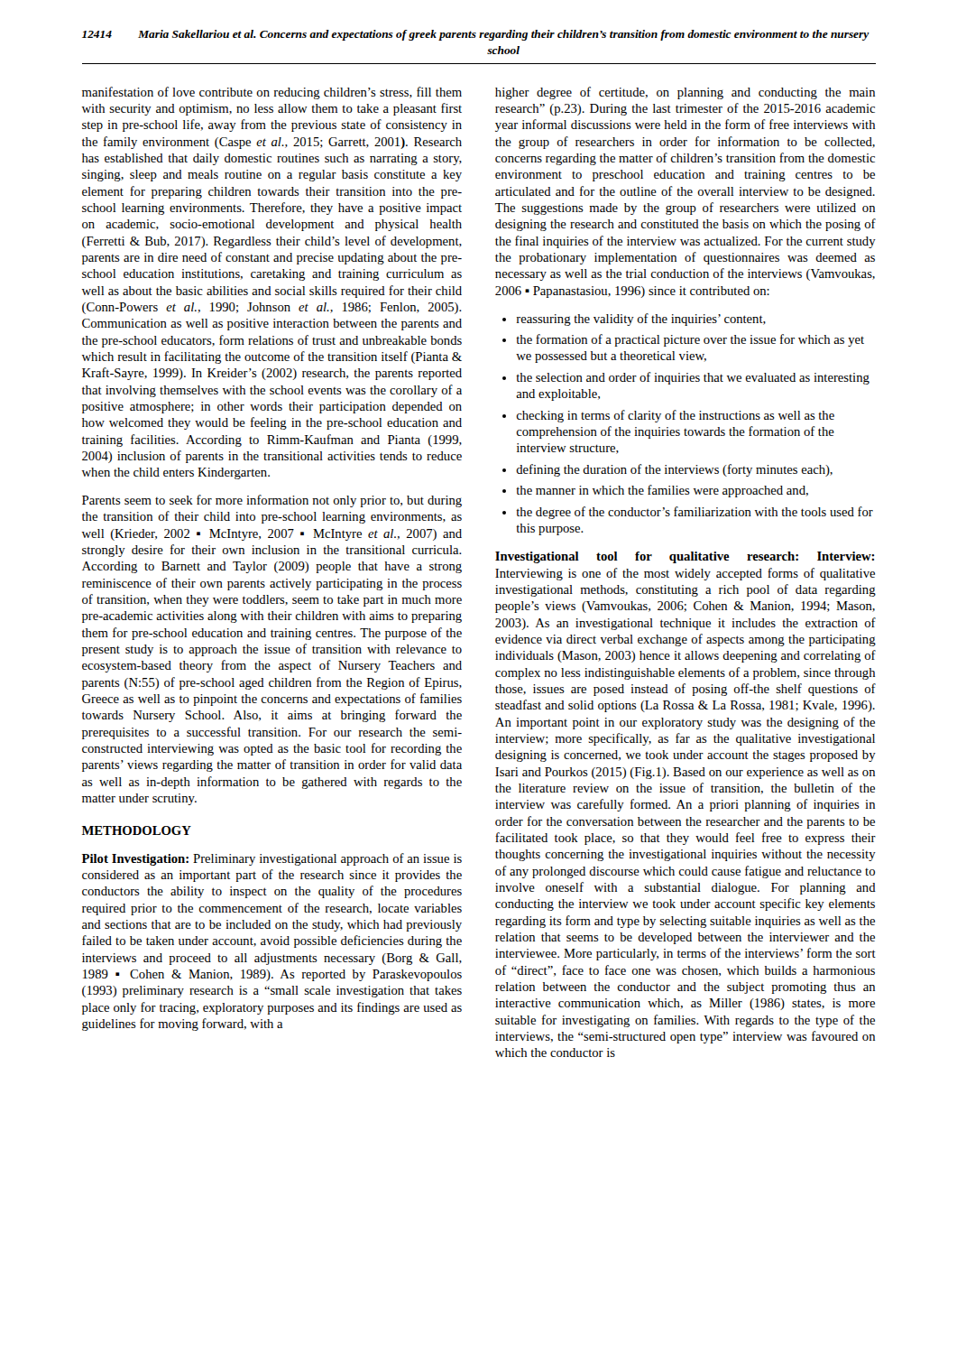12414
Maria Sakellariou et al. Concerns and expectations of greek parents regarding their children’s transition from domestic environment to the nursery school
manifestation of love contribute on reducing children’s stress, fill them with security and optimism, no less allow them to take a pleasant first step in pre-school life, away from the previous state of consistency in the family environment (Caspe et al., 2015; Garrett, 2001). Research has established that daily domestic routines such as narrating a story, singing, sleep and meals routine on a regular basis constitute a key element for preparing children towards their transition into the pre-school learning environments. Therefore, they have a positive impact on academic, socio-emotional development and physical health (Ferretti & Bub, 2017). Regardless their child’s level of development, parents are in dire need of constant and precise updating about the pre-school education institutions, caretaking and training curriculum as well as about the basic abilities and social skills required for their child (Conn-Powers et al., 1990; Johnson et al., 1986; Fenlon, 2005). Communication as well as positive interaction between the parents and the pre-school educators, form relations of trust and unbreakable bonds which result in facilitating the outcome of the transition itself (Pianta & Kraft-Sayre, 1999). In Kreider’s (2002) research, the parents reported that involving themselves with the school events was the corollary of a positive atmosphere; in other words their participation depended on how welcomed they would be feeling in the pre-school education and training facilities. According to Rimm-Kaufman and Pianta (1999, 2004) inclusion of parents in the transitional activities tends to reduce when the child enters Kindergarten.
Parents seem to seek for more information not only prior to, but during the transition of their child into pre-school learning environments, as well (Krieder, 2002 ▪ McIntyre, 2007 ▪ McIntyre et al., 2007) and strongly desire for their own inclusion in the transitional curricula. According to Barnett and Taylor (2009) people that have a strong reminiscence of their own parents actively participating in the process of transition, when they were toddlers, seem to take part in much more pre-academic activities along with their children with aims to preparing them for pre-school education and training centres. The purpose of the present study is to approach the issue of transition with relevance to ecosystem-based theory from the aspect of Nursery Teachers and parents (N:55) of pre-school aged children from the Region of Epirus, Greece as well as to pinpoint the concerns and expectations of families towards Nursery School. Also, it aims at bringing forward the prerequisites to a successful transition. For our research the semi-constructed interviewing was opted as the basic tool for recording the parents’ views regarding the matter of transition in order for valid data as well as in-depth information to be gathered with regards to the matter under scrutiny.
METHODOLOGY
Pilot Investigation:
Preliminary investigational approach of an issue is considered as an important part of the research since it provides the conductors the ability to inspect on the quality of the procedures required prior to the commencement of the research, locate variables and sections that are to be included on the study, which had previously failed to be taken under account, avoid possible deficiencies during the interviews and proceed to all adjustments necessary (Borg & Gall, 1989 ▪ Cohen & Manion, 1989). As reported by Paraskevopoulos (1993) preliminary research is a “small scale investigation that takes place only for tracing, exploratory purposes and its findings are used as guidelines for moving forward, with a
higher degree of certitude, on planning and conducting the main research” (p.23). During the last trimester of the 2015-2016 academic year informal discussions were held in the form of free interviews with the group of researchers in order for information to be collected, concerns regarding the matter of children’s transition from the domestic environment to preschool education and training centres to be articulated and for the outline of the overall interview to be designed. The suggestions made by the group of researchers were utilized on designing the research and constituted the basis on which the posing of the final inquiries of the interview was actualized. For the current study the probationary implementation of questionnaires was deemed as necessary as well as the trial conduction of the interviews (Vamvoukas, 2006 ▪ Papanastasiou, 1996) since it contributed on:
reassuring the validity of the inquiries’ content,
the formation of a practical picture over the issue for which as yet we possessed but a theoretical view,
the selection and order of inquiries that we evaluated as interesting and exploitable,
checking in terms of clarity of the instructions as well as the comprehension of the inquiries towards the formation of the interview structure,
defining the duration of the interviews (forty minutes each),
the manner in which the families were approached and,
the degree of the conductor’s familiarization with the tools used for this purpose.
Investigational tool for qualitative research: Interview:
Interviewing is one of the most widely accepted forms of qualitative investigational methods, constituting a rich pool of data regarding people’s views (Vamvoukas, 2006; Cohen & Manion, 1994; Mason, 2003). As an investigational technique it includes the extraction of evidence via direct verbal exchange of aspects among the participating individuals (Mason, 2003) hence it allows deepening and correlating of complex no less indistinguishable elements of a problem, since through those, issues are posed instead of posing off-the shelf questions of steadfast and solid options (La Rossa & La Rossa, 1981; Kvale, 1996). An important point in our exploratory study was the designing of the interview; more specifically, as far as the qualitative investigational designing is concerned, we took under account the stages proposed by Isari and Pourkos (2015) (Fig.1). Based on our experience as well as on the literature review on the issue of transition, the bulletin of the interview was carefully formed. An a priori planning of inquiries in order for the conversation between the researcher and the parents to be facilitated took place, so that they would feel free to express their thoughts concerning the investigational inquiries without the necessity of any prolonged discourse which could cause fatigue and reluctance to involve oneself with a substantial dialogue. For planning and conducting the interview we took under account specific key elements regarding its form and type by selecting suitable inquiries as well as the relation that seems to be developed between the interviewer and the interviewee. More particularly, in terms of the interviews’ form the sort of “direct”, face to face one was chosen, which builds a harmonious relation between the conductor and the subject promoting thus an interactive communication which, as Miller (1986) states, is more suitable for investigating on families. With regards to the type of the interviews, the “semi-structured open type” interview was favoured on which the conductor is